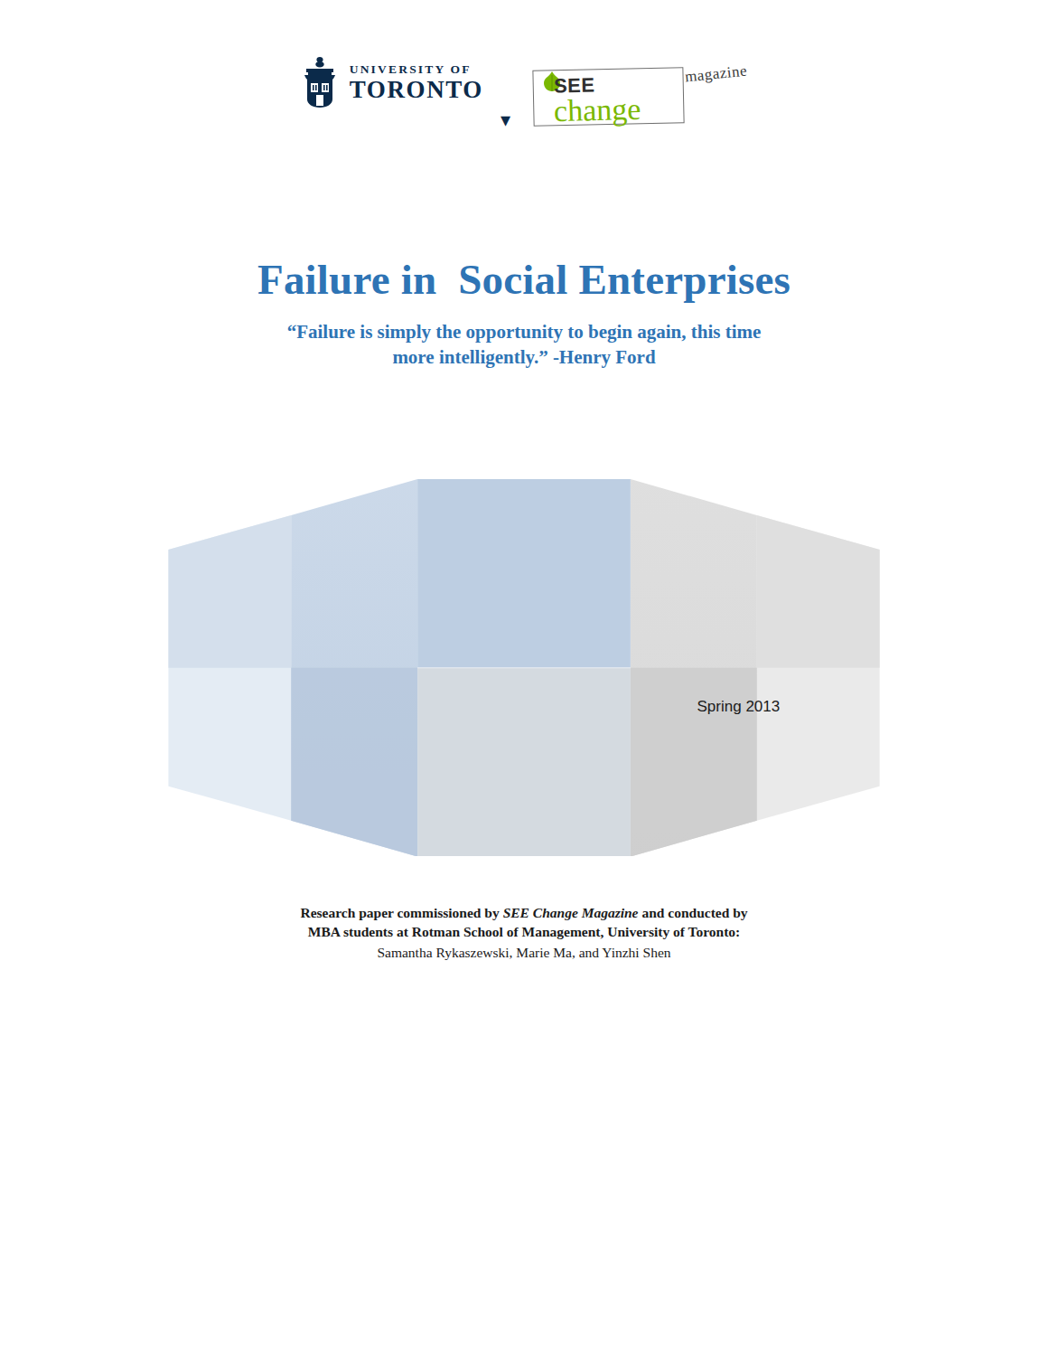UNIVERSITY OF TORONTO
▾
SEE
change
magazine
Failure in Social Enterprises
“Failure is simply the opportunity to begin again, this time more intelligently.” -Henry Ford
Spring 2013
Research paper commissioned by SEE Change Magazine and conducted by
MBA students at Rotman School of Management, University of Toronto:
Samantha Rykaszewski, Marie Ma, and Yinzhi Shen